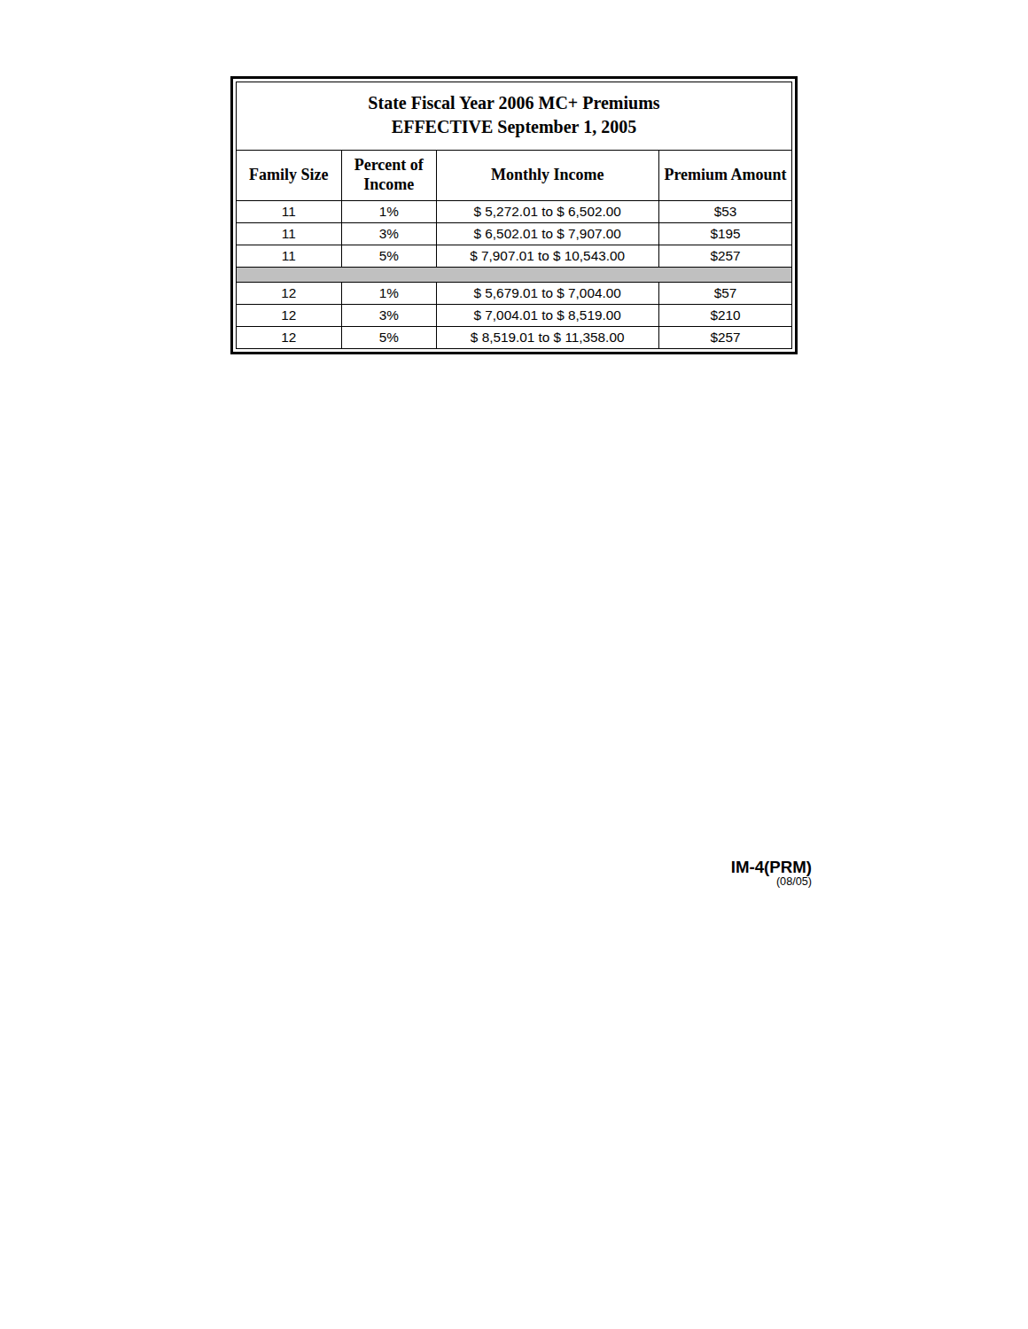State Fiscal Year 2006 MC+ Premiums EFFECTIVE September 1, 2005
| Family Size | Percent of Income | Monthly Income | Premium Amount |
| --- | --- | --- | --- |
| 11 | 1% | $ 5,272.01 to $ 6,502.00 | $53 |
| 11 | 3% | $ 6,502.01 to $ 7,907.00 | $195 |
| 11 | 5% | $ 7,907.01 to $ 10,543.00 | $257 |
| 12 | 1% | $ 5,679.01 to $ 7,004.00 | $57 |
| 12 | 3% | $ 7,004.01 to $ 8,519.00 | $210 |
| 12 | 5% | $ 8,519.01 to $ 11,358.00 | $257 |
IM-4(PRM)
(08/05)